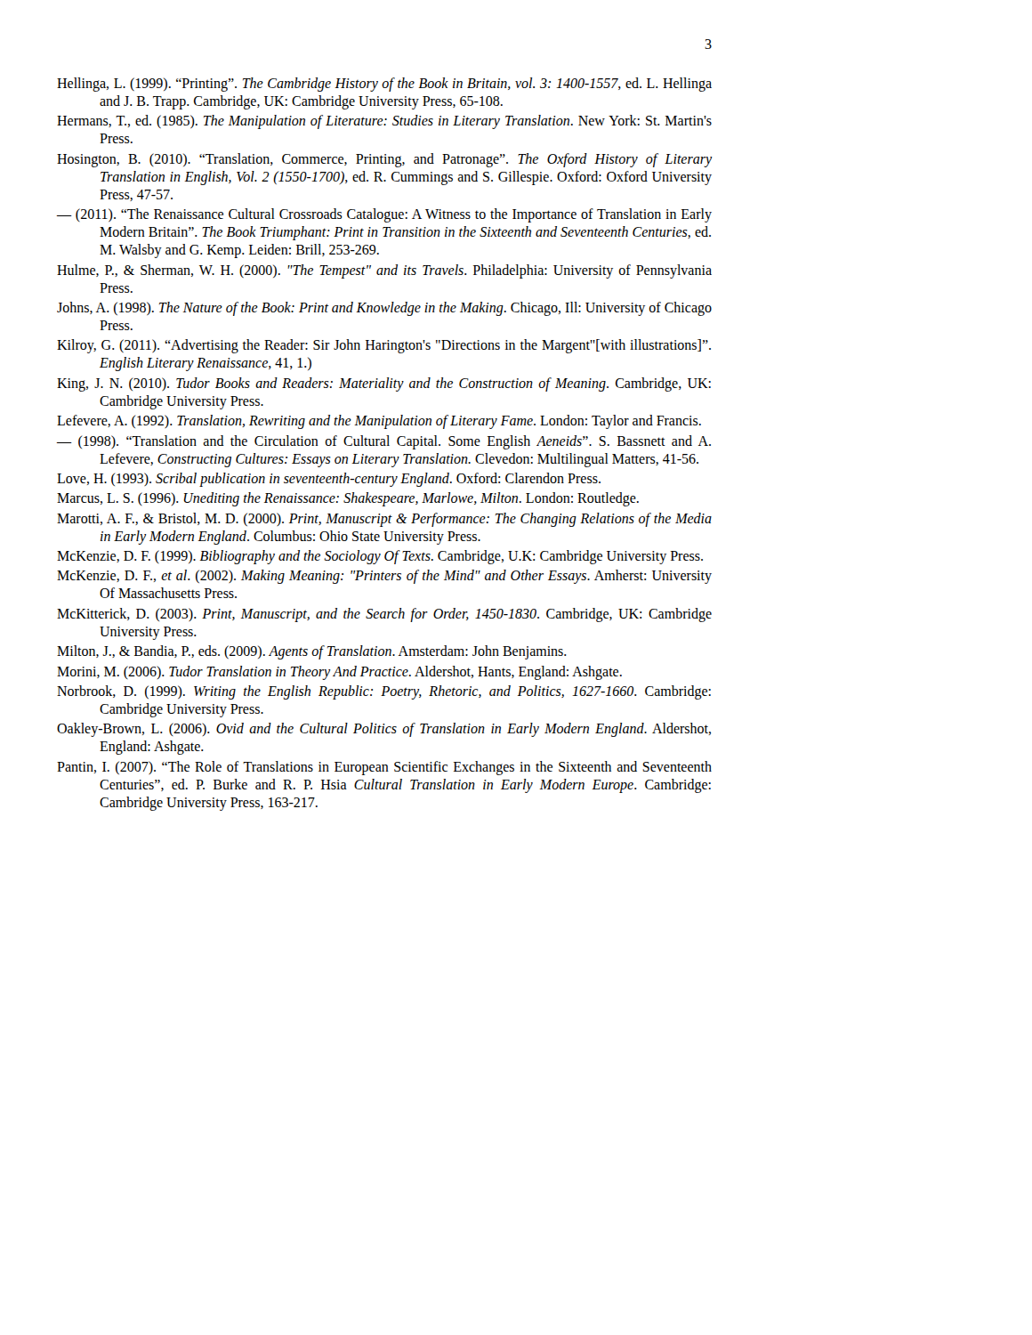3
Hellinga, L. (1999). “Printing”. The Cambridge History of the Book in Britain, vol. 3: 1400-1557, ed. L. Hellinga and J. B. Trapp. Cambridge, UK: Cambridge University Press, 65-108.
Hermans, T., ed. (1985). The Manipulation of Literature: Studies in Literary Translation. New York: St. Martin's Press.
Hosington, B. (2010). “Translation, Commerce, Printing, and Patronage”. The Oxford History of Literary Translation in English, Vol. 2 (1550-1700), ed. R. Cummings and S. Gillespie. Oxford: Oxford University Press, 47-57.
— (2011). “The Renaissance Cultural Crossroads Catalogue: A Witness to the Importance of Translation in Early Modern Britain”. The Book Triumphant: Print in Transition in the Sixteenth and Seventeenth Centuries, ed. M. Walsby and G. Kemp. Leiden: Brill, 253-269.
Hulme, P., & Sherman, W. H. (2000). "The Tempest" and its Travels. Philadelphia: University of Pennsylvania Press.
Johns, A. (1998). The Nature of the Book: Print and Knowledge in the Making. Chicago, Ill: University of Chicago Press.
Kilroy, G. (2011). “Advertising the Reader: Sir John Harington's "Directions in the Margent"[with illustrations]”. English Literary Renaissance, 41, 1.)
King, J. N. (2010). Tudor Books and Readers: Materiality and the Construction of Meaning. Cambridge, UK: Cambridge University Press.
Lefevere, A. (1992). Translation, Rewriting and the Manipulation of Literary Fame. London: Taylor and Francis.
— (1998). “Translation and the Circulation of Cultural Capital. Some English Aeneids”. S. Bassnett and A. Lefevere, Constructing Cultures: Essays on Literary Translation. Clevedon: Multilingual Matters, 41-56.
Love, H. (1993). Scribal publication in seventeenth-century England. Oxford: Clarendon Press.
Marcus, L. S. (1996). Unediting the Renaissance: Shakespeare, Marlowe, Milton. London: Routledge.
Marotti, A. F., & Bristol, M. D. (2000). Print, Manuscript & Performance: The Changing Relations of the Media in Early Modern England. Columbus: Ohio State University Press.
McKenzie, D. F. (1999). Bibliography and the Sociology Of Texts. Cambridge, U.K: Cambridge University Press.
McKenzie, D. F., et al. (2002). Making Meaning: "Printers of the Mind" and Other Essays. Amherst: University Of Massachusetts Press.
McKitterick, D. (2003). Print, Manuscript, and the Search for Order, 1450-1830. Cambridge, UK: Cambridge University Press.
Milton, J., & Bandia, P., eds. (2009). Agents of Translation. Amsterdam: John Benjamins.
Morini, M. (2006). Tudor Translation in Theory And Practice. Aldershot, Hants, England: Ashgate.
Norbrook, D. (1999). Writing the English Republic: Poetry, Rhetoric, and Politics, 1627-1660. Cambridge: Cambridge University Press.
Oakley-Brown, L. (2006). Ovid and the Cultural Politics of Translation in Early Modern England. Aldershot, England: Ashgate.
Pantin, I. (2007). “The Role of Translations in European Scientific Exchanges in the Sixteenth and Seventeenth Centuries”, ed. P. Burke and R. P. Hsia Cultural Translation in Early Modern Europe. Cambridge: Cambridge University Press, 163-217.